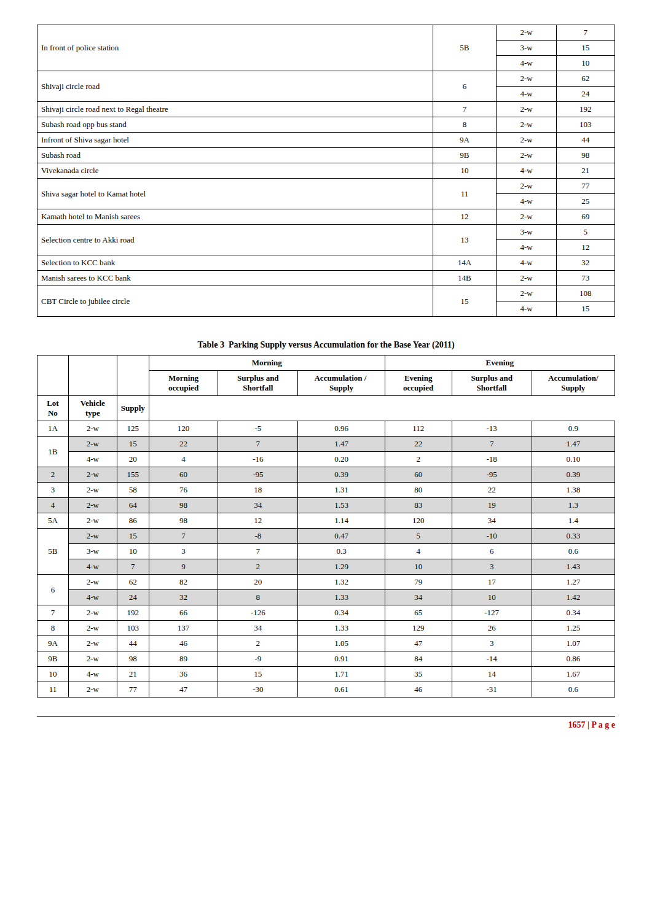| In front of police station | 5B | 2-w | 7 |
| 3-w | 15 |
| 4-w | 10 |
| Shivaji circle road | 6 | 2-w | 62 |
| 4-w | 24 |
| Shivaji circle road next to Regal theatre | 7 | 2-w | 192 |
| Subash road opp bus stand | 8 | 2-w | 103 |
| Infront of Shiva sagar hotel | 9A | 2-w | 44 |
| Subash road | 9B | 2-w | 98 |
| Vivekanada circle | 10 | 4-w | 21 |
| Shiva sagar hotel to Kamat hotel | 11 | 2-w | 77 |
| 4-w | 25 |
| Kamath hotel to Manish sarees | 12 | 2-w | 69 |
| Selection centre to Akki road | 13 | 3-w | 5 |
| 4-w | 12 |
| Selection to KCC bank | 14A | 4-w | 32 |
| Manish sarees to KCC bank | 14B | 2-w | 73 |
| CBT Circle to jubilee circle | 15 | 2-w | 108 |
| 4-w | 15 |
Table 3 Parking Supply versus Accumulation for the Base Year (2011)
| | | | Morning | Evening |
| --- | --- | --- | --- | --- |
| Morning occupied | Surplus and Shortfall | Accumulation / Supply | Evening occupied | Surplus and Shortfall | Accumulation/ Supply |
| Lot No | Vehicle type | Supply | |
| 1A | 2-w | 125 | 120 | -5 | 0.96 | 112 | -13 | 0.9 |
| 1B | 2-w | 15 | 22 | 7 | 1.47 | 22 | 7 | 1.47 |
| 4-w | 20 | 4 | -16 | 0.20 | 2 | -18 | 0.10 |
| 2 | 2-w | 155 | 60 | -95 | 0.39 | 60 | -95 | 0.39 |
| 3 | 2-w | 58 | 76 | 18 | 1.31 | 80 | 22 | 1.38 |
| 4 | 2-w | 64 | 98 | 34 | 1.53 | 83 | 19 | 1.3 |
| 5A | 2-w | 86 | 98 | 12 | 1.14 | 120 | 34 | 1.4 |
| 5B | 2-w | 15 | 7 | -8 | 0.47 | 5 | -10 | 0.33 |
| 3-w | 10 | 3 | 7 | 0.3 | 4 | 6 | 0.6 |
| 4-w | 7 | 9 | 2 | 1.29 | 10 | 3 | 1.43 |
| 6 | 2-w | 62 | 82 | 20 | 1.32 | 79 | 17 | 1.27 |
| 4-w | 24 | 32 | 8 | 1.33 | 34 | 10 | 1.42 |
| 7 | 2-w | 192 | 66 | -126 | 0.34 | 65 | -127 | 0.34 |
| 8 | 2-w | 103 | 137 | 34 | 1.33 | 129 | 26 | 1.25 |
| 9A | 2-w | 44 | 46 | 2 | 1.05 | 47 | 3 | 1.07 |
| 9B | 2-w | 98 | 89 | -9 | 0.91 | 84 | -14 | 0.86 |
| 10 | 4-w | 21 | 36 | 15 | 1.71 | 35 | 14 | 1.67 |
| 11 | 2-w | 77 | 47 | -30 | 0.61 | 46 | -31 | 0.6 |
1657 | P a g e